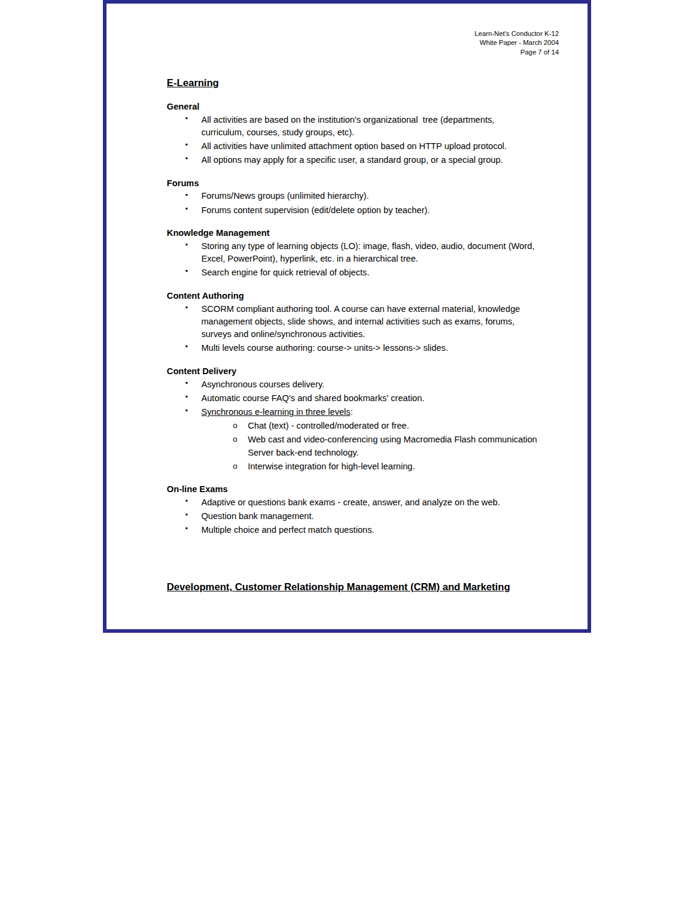Learn-Net's Conductor K-12
White Paper - March 2004
Page 7 of 14
E-Learning
General
All activities are based on the institution's organizational tree (departments, curriculum, courses, study groups, etc).
All activities have unlimited attachment option based on HTTP upload protocol.
All options may apply for a specific user, a standard group, or a special group.
Forums
Forums/News groups (unlimited hierarchy).
Forums content supervision (edit/delete option by teacher).
Knowledge Management
Storing any type of learning objects (LO): image, flash, video, audio, document (Word, Excel, PowerPoint), hyperlink, etc. in a hierarchical tree.
Search engine for quick retrieval of objects.
Content Authoring
SCORM compliant authoring tool. A course can have external material, knowledge management objects, slide shows, and internal activities such as exams, forums, surveys and online/synchronous activities.
Multi levels course authoring: course-> units-> lessons-> slides.
Content Delivery
Asynchronous courses delivery.
Automatic course FAQ's and shared bookmarks' creation.
Synchronous e-learning in three levels:
Chat (text) - controlled/moderated or free.
Web cast and video-conferencing using Macromedia Flash communication Server back-end technology.
Interwise integration for high-level learning.
On-line Exams
Adaptive or questions bank exams - create, answer, and analyze on the web.
Question bank management.
Multiple choice and perfect match questions.
Development, Customer Relationship Management (CRM) and Marketing